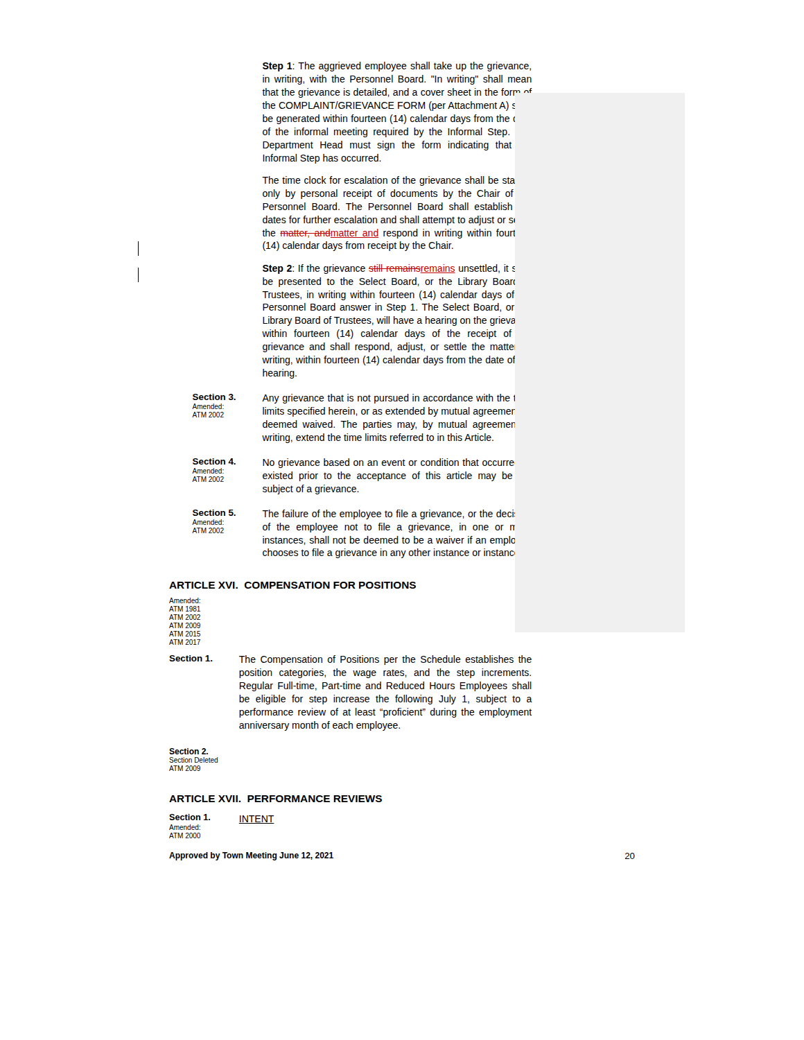Step 1: The aggrieved employee shall take up the grievance, in writing, with the Personnel Board. "In writing" shall mean that the grievance is detailed, and a cover sheet in the form of the COMPLAINT/GRIEVANCE FORM (per Attachment A) shall be generated within fourteen (14) calendar days from the date of the informal meeting required by the Informal Step. The Department Head must sign the form indicating that the Informal Step has occurred.
The time clock for escalation of the grievance shall be started only by personal receipt of documents by the Chair of the Personnel Board. The Personnel Board shall establish the dates for further escalation and shall attempt to adjust or settle the matter, and matter and respond in writing within fourteen (14) calendar days from receipt by the Chair.
Step 2: If the grievance still remains remains unsettled, it shall be presented to the Select Board, or the Library Board of Trustees, in writing within fourteen (14) calendar days of the Personnel Board answer in Step 1. The Select Board, or the Library Board of Trustees, will have a hearing on the grievance within fourteen (14) calendar days of the receipt of the grievance and shall respond, adjust, or settle the matter, in writing, within fourteen (14) calendar days from the date of the hearing.
Section 3. Amended:
ATM 2002
Any grievance that is not pursued in accordance with the time limits specified herein, or as extended by mutual agreement, is deemed waived. The parties may, by mutual agreement in writing, extend the time limits referred to in this Article.
Section 4. Amended:
ATM 2002
No grievance based on an event or condition that occurred or existed prior to the acceptance of this article may be the subject of a grievance.
Section 5. Amended:
ATM 2002
The failure of the employee to file a grievance, or the decision of the employee not to file a grievance, in one or more instances, shall not be deemed to be a waiver if an employee chooses to file a grievance in any other instance or instances.
ARTICLE XVI. COMPENSATION FOR POSITIONS
Amended:
ATM 1981
ATM 2002
ATM 2009
ATM 2015
ATM 2017
Section 1.
The Compensation of Positions per the Schedule establishes the position categories, the wage rates, and the step increments. Regular Full-time, Part-time and Reduced Hours Employees shall be eligible for step increase the following July 1, subject to a performance review of at least “proficient” during the employment anniversary month of each employee.
Section 2.
Section Deleted
ATM 2009
ARTICLE XVII. PERFORMANCE REVIEWS
Section 1. Amended:
ATM 2000
INTENT
Approved by Town Meeting June 12, 2021 20